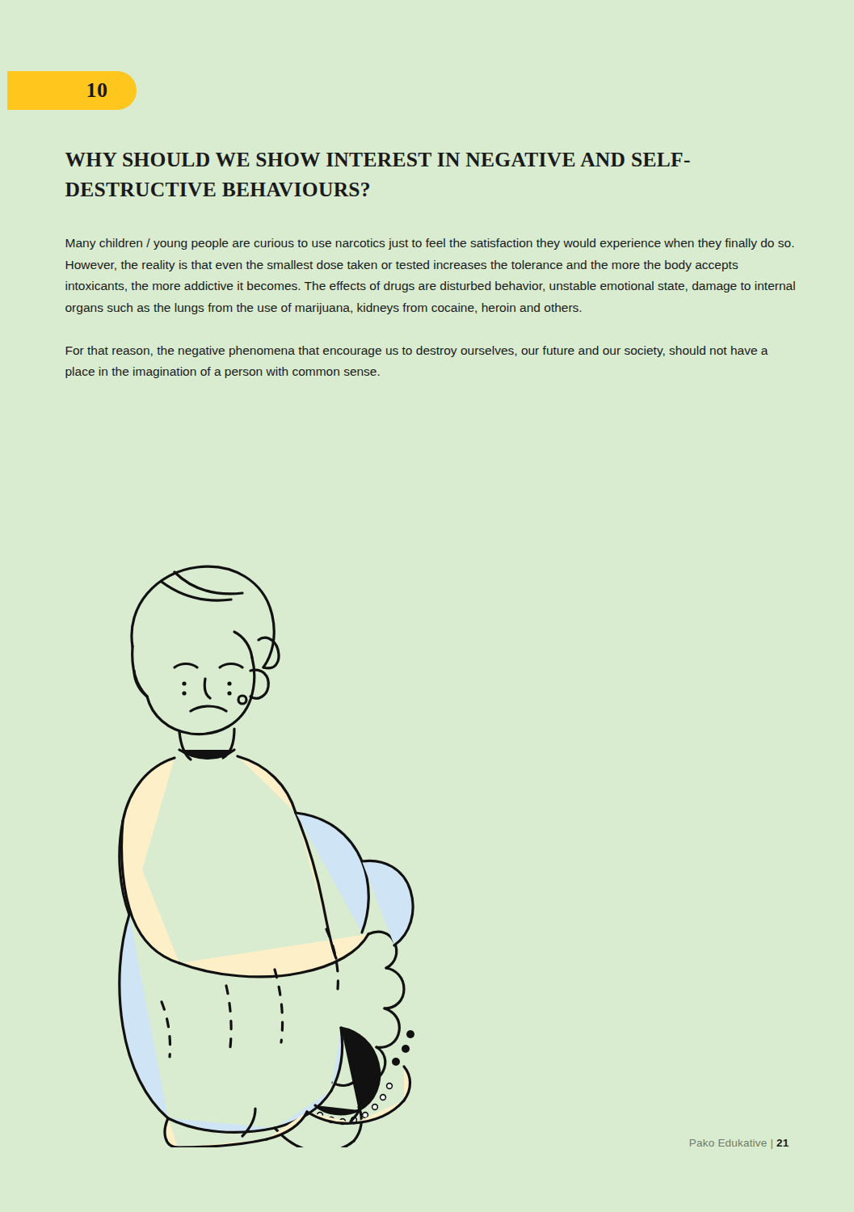10
Why should we show interest in negative and self-destructive behaviours?
Many children / young people are curious to use narcotics just to feel the satisfaction they would experience when they finally do so. However, the reality is that even the smallest dose taken or tested increases the tolerance and the more the body accepts intoxicants, the more addictive it becomes. The effects of drugs are disturbed behavior, unstable emotional state, damage to internal organs such as the lungs from the use of marijuana, kidneys from cocaine, heroin and others.
For that reason, the negative phenomena that encourage us to destroy ourselves, our future and our society, should not have a place in the imagination of a person with common sense.
Pako Edukative | 21